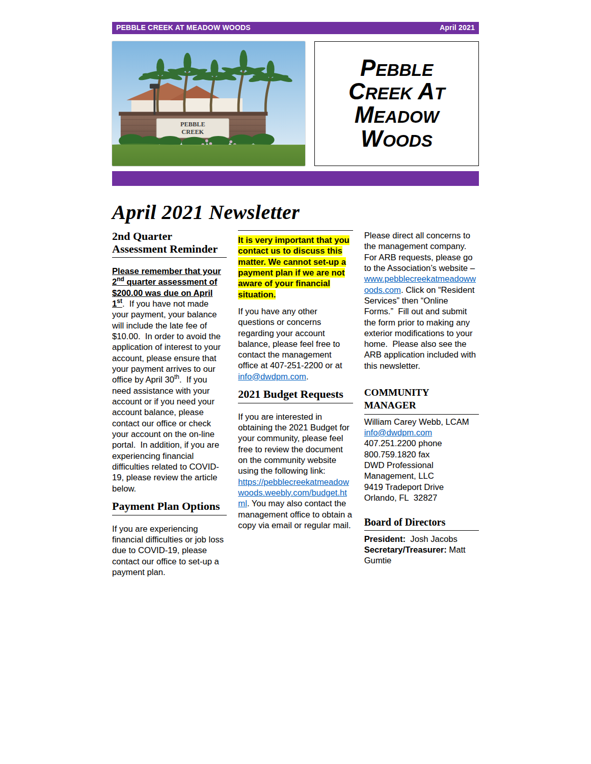PEBBLE CREEK AT MEADOW WOODS April 2021
PEBBLE CREEK
PEBBLE
CREEK AT
MEADOW
WOODS
April 2021 Newsletter
2nd Quarter
Assessment Reminder
Please remember that your 2nd quarter assessment of $200.00 was due on April 1st. If you have not made your payment, your balance will include the late fee of $10.00. In order to avoid the application of interest to your account, please ensure that your payment arrives to our office by April 30th. If you need assistance with your account or if you need your account balance, please contact our office or check your account on the on-line portal. In addition, if you are experiencing financial difficulties related to COVID-19, please review the article below.
Payment Plan Options
If you are experiencing financial difficulties or job loss due to COVID-19, please contact our office to set-up a payment plan.
It is very important that you contact us to discuss this matter. We cannot set-up a payment plan if we are not aware of your financial situation.
If you have any other questions or concerns regarding your account balance, please feel free to contact the management office at 407-251-2200 or at info@dwdpm.com.
2021 Budget Requests
If you are interested in obtaining the 2021 Budget for your community, please feel free to review the document on the community website using the following link: https://pebblecreekatmeadowwoods.weebly.com/budget.html. You may also contact the management office to obtain a copy via email or regular mail.
Please direct all concerns to the management company. For ARB requests, please go to the Association’s website – www.pebblecreekatmeadowwoods.com. Click on “Resident Services” then “Online Forms.” Fill out and submit the form prior to making any exterior modifications to your home. Please also see the ARB application included with this newsletter.
Community Manager
William Carey Webb, LCAM
info@dwdpm.com
407.251.2200 phone
800.759.1820 fax
DWD Professional Management, LLC
9419 Tradeport Drive
Orlando, FL 32827
Board of Directors
President: Josh Jacobs
Secretary/Treasurer: Matt Gumtie